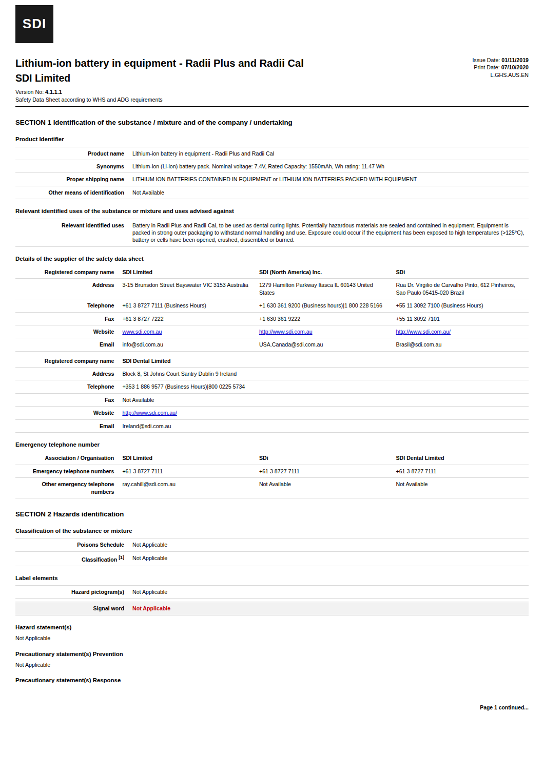SDI
Lithium-ion battery in equipment - Radii Plus and Radii Cal
SDI Limited
Version No: 4.1.1.1
Safety Data Sheet according to WHS and ADG requirements
Issue Date: 01/11/2019
Print Date: 07/10/2020
L.GHS.AUS.EN
SECTION 1 Identification of the substance / mixture and of the company / undertaking
Product Identifier
| Product name | Lithium-ion battery in equipment - Radii Plus and Radii Cal |
| Synonyms | Lithium-ion (Li-ion) battery pack. Nominal voltage: 7.4V, Rated Capacity: 1550mAh, Wh rating: 11.47 Wh |
| Proper shipping name | LITHIUM ION BATTERIES CONTAINED IN EQUIPMENT or LITHIUM ION BATTERIES PACKED WITH EQUIPMENT |
| Other means of identification | Not Available |
Relevant identified uses of the substance or mixture and uses advised against
| Relevant identified uses | Battery in Radii Plus and Radii Cal, to be used as dental curing lights. Potentially hazardous materials are sealed and contained in equipment. Equipment is packed in strong outer packaging to withstand normal handling and use. Exposure could occur if the equipment has been exposed to high temperatures (>125°C), battery or cells have been opened, crushed, dissembled or burned. |
Details of the supplier of the safety data sheet
| Registered company name | SDI Limited | SDI (North America) Inc. | SDi |
| --- | --- | --- | --- |
| Address | 3-15 Brunsdon Street Bayswater VIC 3153 Australia | 1279 Hamilton Parkway Itasca IL 60143 United States | Rua Dr. Virgilio de Carvalho Pinto, 612 Pinheiros, Sao Paulo 05415-020 Brazil |
| Telephone | +61 3 8727 7111 (Business Hours) | +1 630 361 9200 (Business hours)/1 800 228 5166 | +55 11 3092 7100 (Business Hours) |
| Fax | +61 3 8727 7222 | +1 630 361 9222 | +55 11 3092 7101 |
| Website | www.sdi.com.au | http://www.sdi.com.au | http://www.sdi.com.au/ |
| Email | info@sdi.com.au | USA.Canada@sdi.com.au | Brasil@sdi.com.au |
| Registered company name | SDI Dental Limited |
| Address | Block 8, St Johns Court Santry Dublin 9 Ireland |
| Telephone | +353 1 886 9577 (Business Hours)/800 0225 5734 |
| Fax | Not Available |
| Website | http://www.sdi.com.au/ |
| Email | Ireland@sdi.com.au |
Emergency telephone number
| Association / Organisation | SDI Limited | SDi | SDI Dental Limited |
| --- | --- | --- | --- |
| Emergency telephone numbers | +61 3 8727 7111 | +61 3 8727 7111 | +61 3 8727 7111 |
| Other emergency telephone numbers | ray.cahill@sdi.com.au | Not Available | Not Available |
SECTION 2 Hazards identification
Classification of the substance or mixture
| Poisons Schedule | Not Applicable |
| Classification [1] | Not Applicable |
Label elements
| Hazard pictogram(s) | Not Applicable |
| Signal word | Not Applicable |
Hazard statement(s)
Not Applicable
Precautionary statement(s) Prevention
Not Applicable
Precautionary statement(s) Response
Page 1 continued...